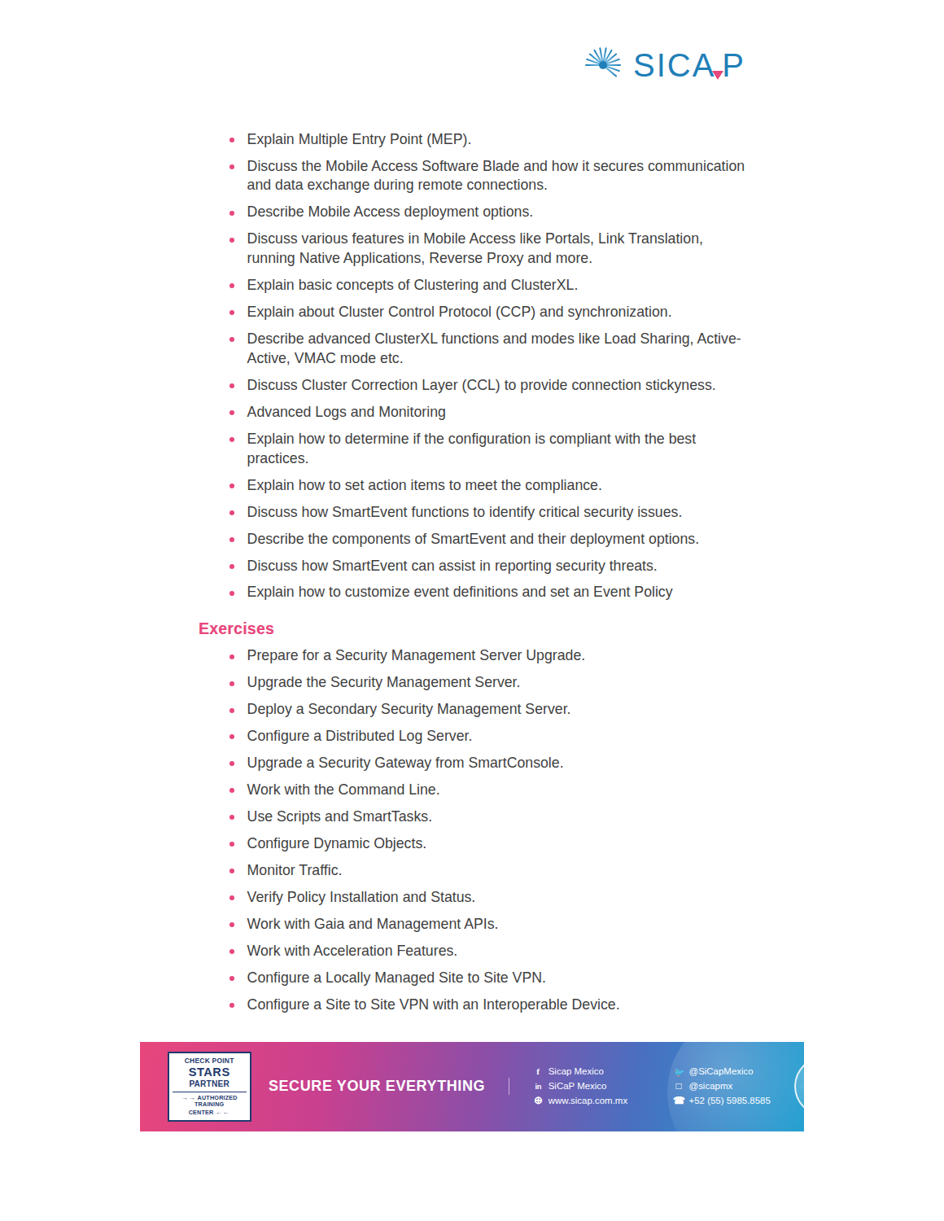SICA P
Explain Multiple Entry Point (MEP).
Discuss the Mobile Access Software Blade and how it secures communication and data exchange during remote connections.
Describe Mobile Access deployment options.
Discuss various features in Mobile Access like Portals, Link Translation, running Native Applications, Reverse Proxy and more.
Explain basic concepts of Clustering and ClusterXL.
Explain about Cluster Control Protocol (CCP) and synchronization.
Describe advanced ClusterXL functions and modes like Load Sharing, Active-Active, VMAC mode etc.
Discuss Cluster Correction Layer (CCL) to provide connection stickyness.
Advanced Logs and Monitoring
Explain how to determine if the configuration is compliant with the best practices.
Explain how to set action items to meet the compliance.
Discuss how SmartEvent functions to identify critical security issues.
Describe the components of SmartEvent and their deployment options.
Discuss how SmartEvent can assist in reporting security threats.
Explain how to customize event definitions and set an Event Policy
Exercises
Prepare for a Security Management Server Upgrade.
Upgrade the Security Management Server.
Deploy a Secondary Security Management Server.
Configure a Distributed Log Server.
Upgrade a Security Gateway from SmartConsole.
Work with the Command Line.
Use Scripts and SmartTasks.
Configure Dynamic Objects.
Monitor Traffic.
Verify Policy Installation and Status.
Work with Gaia and Management APIs.
Work with Acceleration Features.
Configure a Locally Managed Site to Site VPN.
Configure a Site to Site VPN with an Interoperable Device.
CHECK POINT STARS PARTNER →→ AUTHORIZED
TRAINING
CENTER ←←
SECURE YOUR EVERYTHING
Sicap Mexico
@SiCapMexico
SiCaP Mexico
@sicapmx
www.sicap.com.mx
+52 (55) 5985.8585